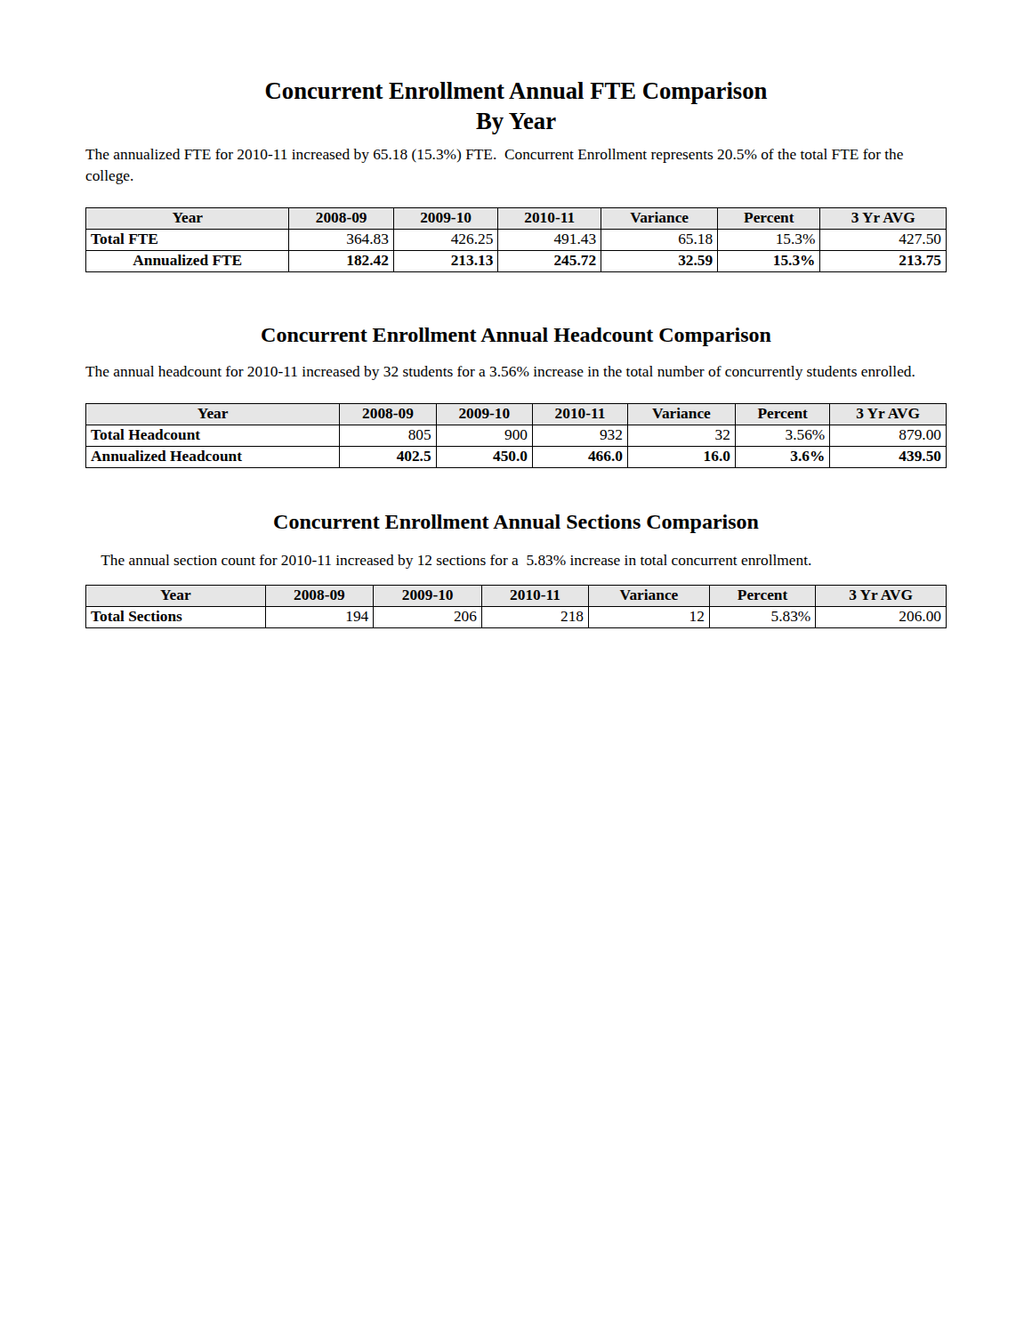Concurrent Enrollment Annual FTE Comparison
By Year
The annualized FTE for 2010-11 increased by 65.18 (15.3%) FTE. Concurrent Enrollment represents 20.5% of the total FTE for the college.
| Year | 2008-09 | 2009-10 | 2010-11 | Variance | Percent | 3 Yr AVG |
| --- | --- | --- | --- | --- | --- | --- |
| Total FTE | 364.83 | 426.25 | 491.43 | 65.18 | 15.3% | 427.50 |
| Annualized FTE | 182.42 | 213.13 | 245.72 | 32.59 | 15.3% | 213.75 |
Concurrent Enrollment Annual Headcount Comparison
The annual headcount for 2010-11 increased by 32 students for a 3.56% increase in the total number of concurrently students enrolled.
| Year | 2008-09 | 2009-10 | 2010-11 | Variance | Percent | 3 Yr AVG |
| --- | --- | --- | --- | --- | --- | --- |
| Total Headcount | 805 | 900 | 932 | 32 | 3.56% | 879.00 |
| Annualized Headcount | 402.5 | 450.0 | 466.0 | 16.0 | 3.6% | 439.50 |
Concurrent Enrollment Annual Sections Comparison
The annual section count for 2010-11 increased by 12 sections for a 5.83% increase in total concurrent enrollment.
| Year | 2008-09 | 2009-10 | 2010-11 | Variance | Percent | 3 Yr AVG |
| --- | --- | --- | --- | --- | --- | --- |
| Total Sections | 194 | 206 | 218 | 12 | 5.83% | 206.00 |